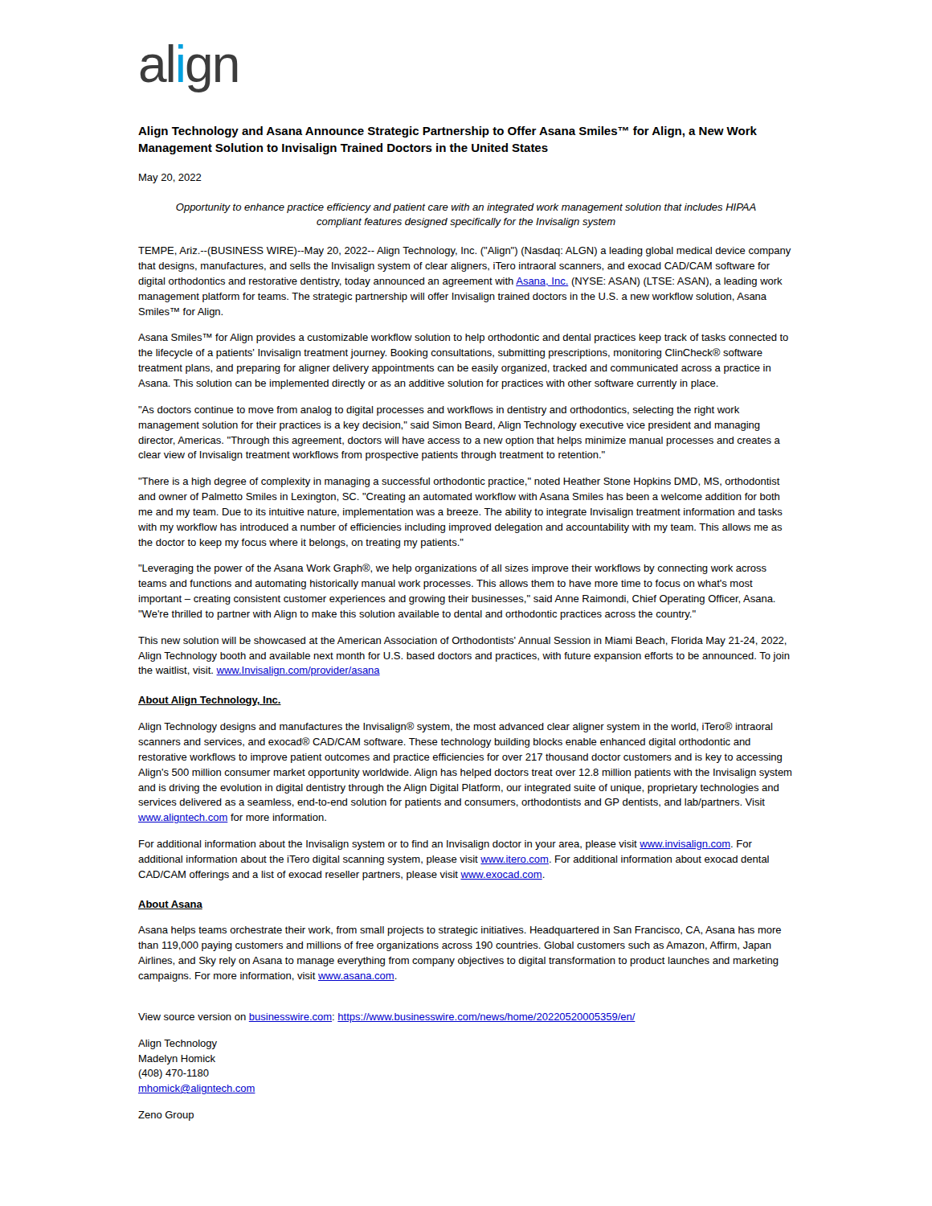align
Align Technology and Asana Announce Strategic Partnership to Offer Asana Smiles™ for Align, a New Work Management Solution to Invisalign Trained Doctors in the United States
May 20, 2022
Opportunity to enhance practice efficiency and patient care with an integrated work management solution that includes HIPAA compliant features designed specifically for the Invisalign system
TEMPE, Ariz.--(BUSINESS WIRE)--May 20, 2022-- Align Technology, Inc. ("Align") (Nasdaq: ALGN) a leading global medical device company that designs, manufactures, and sells the Invisalign system of clear aligners, iTero intraoral scanners, and exocad CAD/CAM software for digital orthodontics and restorative dentistry, today announced an agreement with Asana, Inc. (NYSE: ASAN) (LTSE: ASAN), a leading work management platform for teams. The strategic partnership will offer Invisalign trained doctors in the U.S. a new workflow solution, Asana Smiles™ for Align.
Asana Smiles™ for Align provides a customizable workflow solution to help orthodontic and dental practices keep track of tasks connected to the lifecycle of a patients' Invisalign treatment journey. Booking consultations, submitting prescriptions, monitoring ClinCheck® software treatment plans, and preparing for aligner delivery appointments can be easily organized, tracked and communicated across a practice in Asana. This solution can be implemented directly or as an additive solution for practices with other software currently in place.
"As doctors continue to move from analog to digital processes and workflows in dentistry and orthodontics, selecting the right work management solution for their practices is a key decision," said Simon Beard, Align Technology executive vice president and managing director, Americas. "Through this agreement, doctors will have access to a new option that helps minimize manual processes and creates a clear view of Invisalign treatment workflows from prospective patients through treatment to retention."
"There is a high degree of complexity in managing a successful orthodontic practice," noted Heather Stone Hopkins DMD, MS, orthodontist and owner of Palmetto Smiles in Lexington, SC. "Creating an automated workflow with Asana Smiles has been a welcome addition for both me and my team. Due to its intuitive nature, implementation was a breeze. The ability to integrate Invisalign treatment information and tasks with my workflow has introduced a number of efficiencies including improved delegation and accountability with my team. This allows me as the doctor to keep my focus where it belongs, on treating my patients."
"Leveraging the power of the Asana Work Graph®, we help organizations of all sizes improve their workflows by connecting work across teams and functions and automating historically manual work processes. This allows them to have more time to focus on what's most important – creating consistent customer experiences and growing their businesses," said Anne Raimondi, Chief Operating Officer, Asana. "We're thrilled to partner with Align to make this solution available to dental and orthodontic practices across the country."
This new solution will be showcased at the American Association of Orthodontists' Annual Session in Miami Beach, Florida May 21-24, 2022, Align Technology booth and available next month for U.S. based doctors and practices, with future expansion efforts to be announced. To join the waitlist, visit. www.Invisalign.com/provider/asana
About Align Technology, Inc.
Align Technology designs and manufactures the Invisalign® system, the most advanced clear aligner system in the world, iTero® intraoral scanners and services, and exocad® CAD/CAM software. These technology building blocks enable enhanced digital orthodontic and restorative workflows to improve patient outcomes and practice efficiencies for over 217 thousand doctor customers and is key to accessing Align's 500 million consumer market opportunity worldwide. Align has helped doctors treat over 12.8 million patients with the Invisalign system and is driving the evolution in digital dentistry through the Align Digital Platform, our integrated suite of unique, proprietary technologies and services delivered as a seamless, end-to-end solution for patients and consumers, orthodontists and GP dentists, and lab/partners. Visit www.aligntech.com for more information.
For additional information about the Invisalign system or to find an Invisalign doctor in your area, please visit www.invisalign.com. For additional information about the iTero digital scanning system, please visit www.itero.com. For additional information about exocad dental CAD/CAM offerings and a list of exocad reseller partners, please visit www.exocad.com.
About Asana
Asana helps teams orchestrate their work, from small projects to strategic initiatives. Headquartered in San Francisco, CA, Asana has more than 119,000 paying customers and millions of free organizations across 190 countries. Global customers such as Amazon, Affirm, Japan Airlines, and Sky rely on Asana to manage everything from company objectives to digital transformation to product launches and marketing campaigns. For more information, visit www.asana.com.
View source version on businesswire.com: https://www.businesswire.com/news/home/20220520005359/en/
Align Technology
Madelyn Homick
(408) 470-1180
mhomick@aligntech.com
Zeno Group